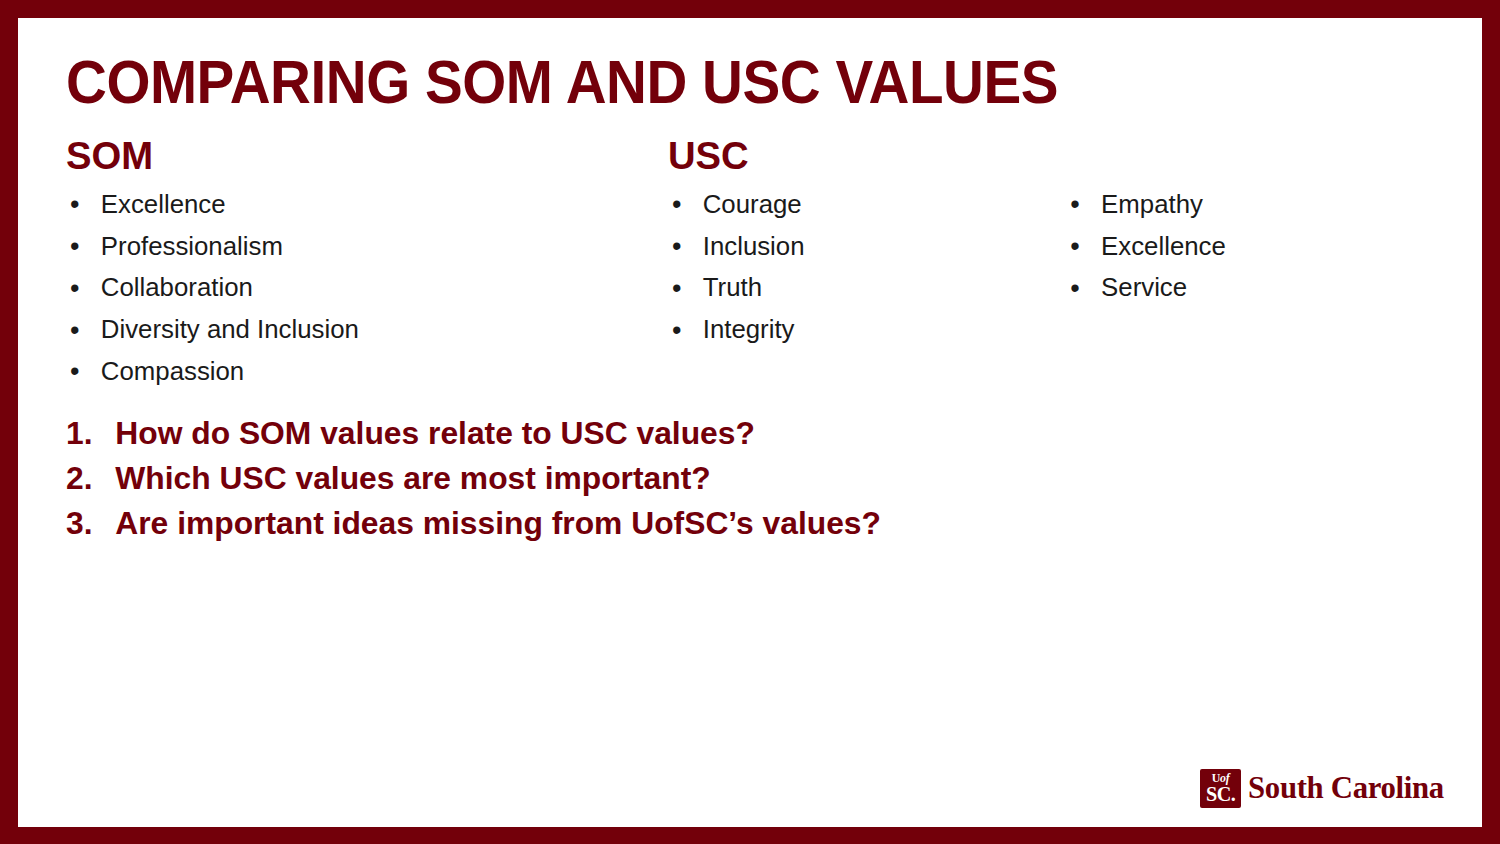Comparing SOM and USC Values
SOM
Excellence
Professionalism
Collaboration
Diversity and Inclusion
Compassion
USC
Courage
Inclusion
Truth
Integrity
Empathy
Excellence
Service
How do SOM values relate to USC values?
Which USC values are most important?
Are important ideas missing from UofSC’s values?
Uof SC. South Carolina